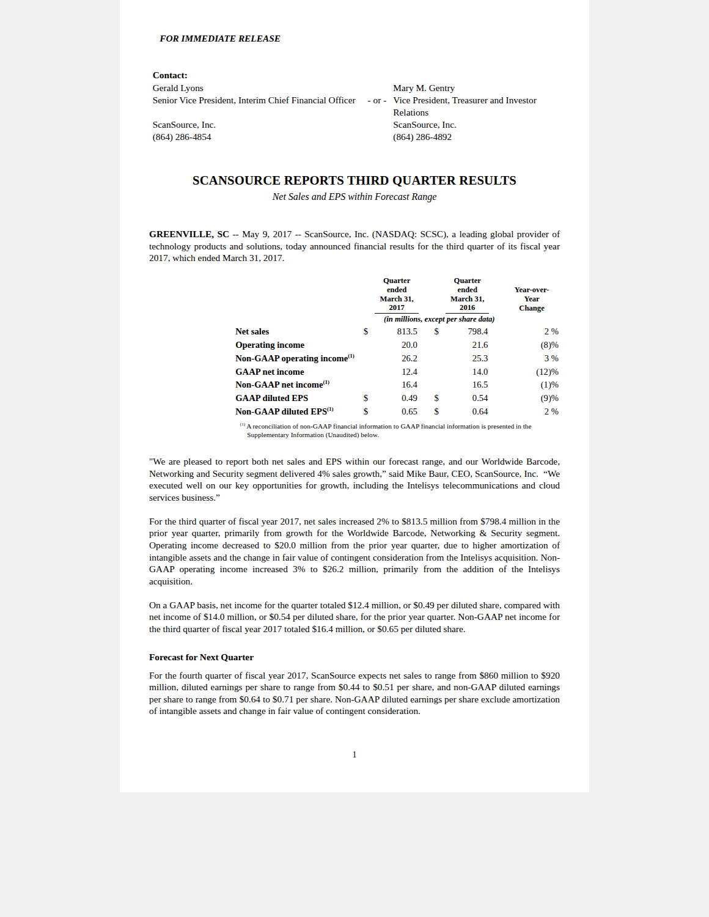FOR IMMEDIATE RELEASE
Contact:
| Gerald Lyons | | Mary M. Gentry |
| Senior Vice President, Interim Chief Financial Officer | - or - | Vice President, Treasurer and Investor Relations |
| ScanSource, Inc. | | ScanSource, Inc. |
| (864) 286-4854 | | (864) 286-4892 |
SCANSOURCE REPORTS THIRD QUARTER RESULTS
Net Sales and EPS within Forecast Range
GREENVILLE, SC -- May 9, 2017 -- ScanSource, Inc. (NASDAQ: SCSC), a leading global provider of technology products and solutions, today announced financial results for the third quarter of its fiscal year 2017, which ended March 31, 2017.
| | | Quarter ended March 31, 2017 | | | Quarter ended March 31, 2016 | | Year-over- Year Change |
| | | (in millions, except per share data) | |
| Net sales | $ | 813.5 | | $ | 798.4 | | 2 % |
| Operating income | | 20.0 | | | 21.6 | | (8)% |
| Non-GAAP operating income (1) | | 26.2 | | | 25.3 | | 3 % |
| GAAP net income | | 12.4 | | | 14.0 | | (12)% |
| Non-GAAP net income (1) | | 16.4 | | | 16.5 | | (1)% |
| GAAP diluted EPS | $ | 0.49 | | $ | 0.54 | | (9)% |
| Non-GAAP diluted EPS (1) | $ | 0.65 | | $ | 0.64 | | 2 % |
(1) A reconciliation of non-GAAP financial information to GAAP financial information is presented in the Supplementary Information (Unaudited) below.
"We are pleased to report both net sales and EPS within our forecast range, and our Worldwide Barcode, Networking and Security segment delivered 4% sales growth,” said Mike Baur, CEO, ScanSource, Inc. “We executed well on our key opportunities for growth, including the Intelisys telecommunications and cloud services business.”
For the third quarter of fiscal year 2017, net sales increased 2% to $813.5 million from $798.4 million in the prior year quarter, primarily from growth for the Worldwide Barcode, Networking & Security segment. Operating income decreased to $20.0 million from the prior year quarter, due to higher amortization of intangible assets and the change in fair value of contingent consideration from the Intelisys acquisition. Non-GAAP operating income increased 3% to $26.2 million, primarily from the addition of the Intelisys acquisition.
On a GAAP basis, net income for the quarter totaled $12.4 million, or $0.49 per diluted share, compared with net income of $14.0 million, or $0.54 per diluted share, for the prior year quarter. Non-GAAP net income for the third quarter of fiscal year 2017 totaled $16.4 million, or $0.65 per diluted share.
Forecast for Next Quarter
For the fourth quarter of fiscal year 2017, ScanSource expects net sales to range from $860 million to $920 million, diluted earnings per share to range from $0.44 to $0.51 per share, and non-GAAP diluted earnings per share to range from $0.64 to $0.71 per share. Non-GAAP diluted earnings per share exclude amortization of intangible assets and change in fair value of contingent consideration.
1